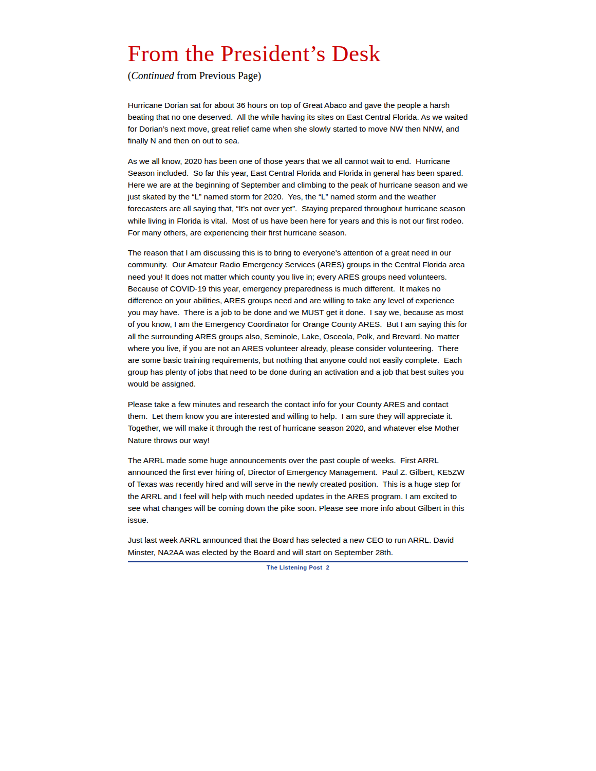From the President’s Desk (Continued from Previous Page)
Hurricane Dorian sat for about 36 hours on top of Great Abaco and gave the people a harsh beating that no one deserved. All the while having its sites on East Central Florida. As we waited for Dorian’s next move, great relief came when she slowly started to move NW then NNW, and finally N and then on out to sea.
As we all know, 2020 has been one of those years that we all cannot wait to end. Hurricane Season included. So far this year, East Central Florida and Florida in general has been spared. Here we are at the beginning of September and climbing to the peak of hurricane season and we just skated by the “L” named storm for 2020. Yes, the “L” named storm and the weather forecasters are all saying that, “It’s not over yet”. Staying prepared throughout hurricane season while living in Florida is vital. Most of us have been here for years and this is not our first rodeo. For many others, are experiencing their first hurricane season.
The reason that I am discussing this is to bring to everyone’s attention of a great need in our community. Our Amateur Radio Emergency Services (ARES) groups in the Central Florida area need you! It does not matter which county you live in; every ARES groups need volunteers. Because of COVID-19 this year, emergency preparedness is much different. It makes no difference on your abilities, ARES groups need and are willing to take any level of experience you may have. There is a job to be done and we MUST get it done. I say we, because as most of you know, I am the Emergency Coordinator for Orange County ARES. But I am saying this for all the surrounding ARES groups also, Seminole, Lake, Osceola, Polk, and Brevard. No matter where you live, if you are not an ARES volunteer already, please consider volunteering. There are some basic training requirements, but nothing that anyone could not easily complete. Each group has plenty of jobs that need to be done during an activation and a job that best suites you would be assigned.
Please take a few minutes and research the contact info for your County ARES and contact them. Let them know you are interested and willing to help. I am sure they will appreciate it. Together, we will make it through the rest of hurricane season 2020, and whatever else Mother Nature throws our way!
The ARRL made some huge announcements over the past couple of weeks. First ARRL announced the first ever hiring of, Director of Emergency Management. Paul Z. Gilbert, KE5ZW of Texas was recently hired and will serve in the newly created position. This is a huge step for the ARRL and I feel will help with much needed updates in the ARES program. I am excited to see what changes will be coming down the pike soon. Please see more info about Gilbert in this issue.
Just last week ARRL announced that the Board has selected a new CEO to run ARRL. David Minster, NA2AA was elected by the Board and will start on September 28th.
The Listening Post 2